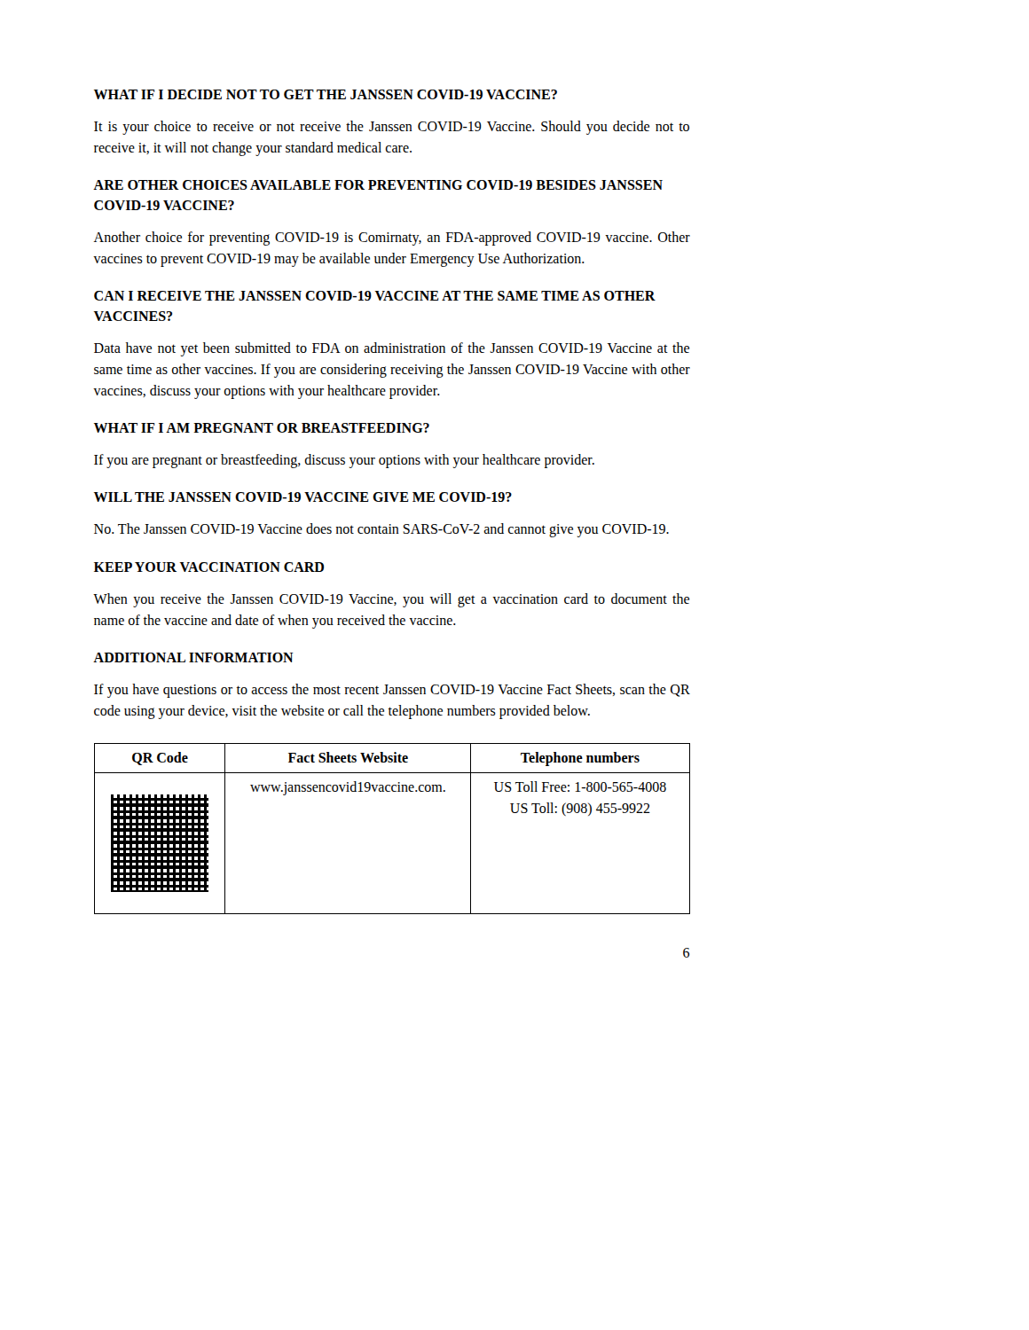What if I decide not to get the Janssen COVID-19 Vaccine?
It is your choice to receive or not receive the Janssen COVID-19 Vaccine. Should you decide not to receive it, it will not change your standard medical care.
Are other choices available for preventing COVID-19 besides Janssen COVID-19 Vaccine?
Another choice for preventing COVID-19 is Comirnaty, an FDA-approved COVID-19 vaccine. Other vaccines to prevent COVID-19 may be available under Emergency Use Authorization.
Can I receive the Janssen COVID-19 Vaccine at the same time as other vaccines?
Data have not yet been submitted to FDA on administration of the Janssen COVID-19 Vaccine at the same time as other vaccines. If you are considering receiving the Janssen COVID-19 Vaccine with other vaccines, discuss your options with your healthcare provider.
What if I am pregnant or breastfeeding?
If you are pregnant or breastfeeding, discuss your options with your healthcare provider.
Will the Janssen COVID-19 Vaccine give me COVID-19?
No. The Janssen COVID-19 Vaccine does not contain SARS-CoV-2 and cannot give you COVID-19.
Keep your vaccination card
When you receive the Janssen COVID-19 Vaccine, you will get a vaccination card to document the name of the vaccine and date of when you received the vaccine.
Additional information
If you have questions or to access the most recent Janssen COVID-19 Vaccine Fact Sheets, scan the QR code using your device, visit the website or call the telephone numbers provided below.
| QR Code | Fact Sheets Website | Telephone numbers |
| --- | --- | --- |
| | www.janssencovid19vaccine.com. | US Toll Free: 1-800-565-4008 US Toll: (908) 455-9922 |
6